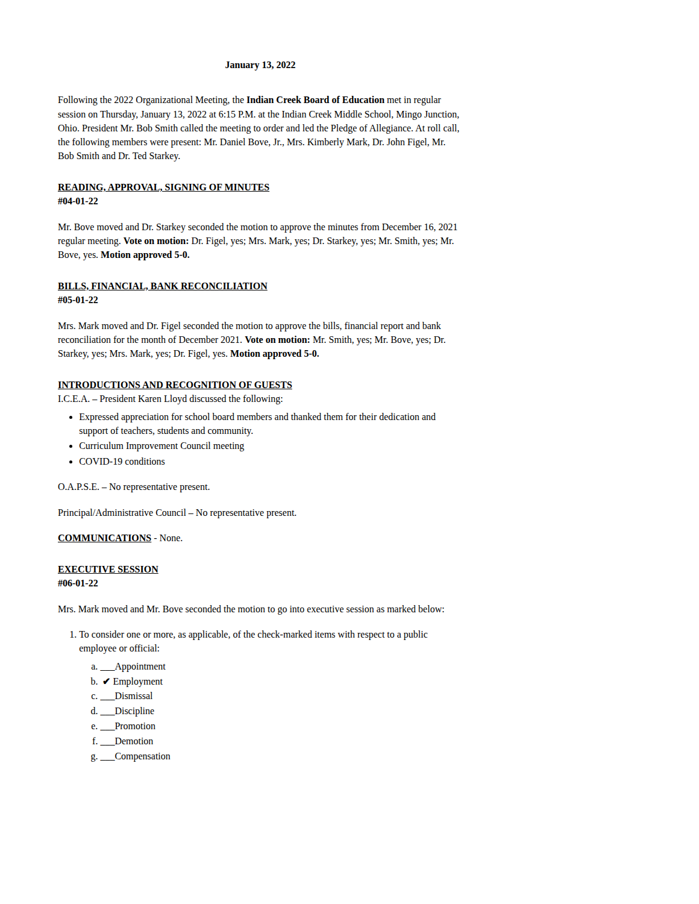January 13, 2022
Following the 2022 Organizational Meeting, the Indian Creek Board of Education met in regular session on Thursday, January 13, 2022 at 6:15 P.M. at the Indian Creek Middle School, Mingo Junction, Ohio. President Mr. Bob Smith called the meeting to order and led the Pledge of Allegiance. At roll call, the following members were present: Mr. Daniel Bove, Jr., Mrs. Kimberly Mark, Dr. John Figel, Mr. Bob Smith and Dr. Ted Starkey.
READING, APPROVAL, SIGNING OF MINUTES
#04-01-22
Mr. Bove moved and Dr. Starkey seconded the motion to approve the minutes from December 16, 2021 regular meeting. Vote on motion: Dr. Figel, yes; Mrs. Mark, yes; Dr. Starkey, yes; Mr. Smith, yes; Mr. Bove, yes. Motion approved 5-0.
BILLS, FINANCIAL, BANK RECONCILIATION
#05-01-22
Mrs. Mark moved and Dr. Figel seconded the motion to approve the bills, financial report and bank reconciliation for the month of December 2021. Vote on motion: Mr. Smith, yes; Mr. Bove, yes; Dr. Starkey, yes; Mrs. Mark, yes; Dr. Figel, yes. Motion approved 5-0.
INTRODUCTIONS AND RECOGNITION OF GUESTS
I.C.E.A. – President Karen Lloyd discussed the following:
Expressed appreciation for school board members and thanked them for their dedication and support of teachers, students and community.
Curriculum Improvement Council meeting
COVID-19 conditions
O.A.P.S.E. – No representative present.
Principal/Administrative Council – No representative present.
COMMUNICATIONS - None.
EXECUTIVE SESSION
#06-01-22
Mrs. Mark moved and Mr. Bove seconded the motion to go into executive session as marked below:
To consider one or more, as applicable, of the check-marked items with respect to a public employee or official:
___Appointment
✔ Employment
___Dismissal
___Discipline
___Promotion
___Demotion
___Compensation